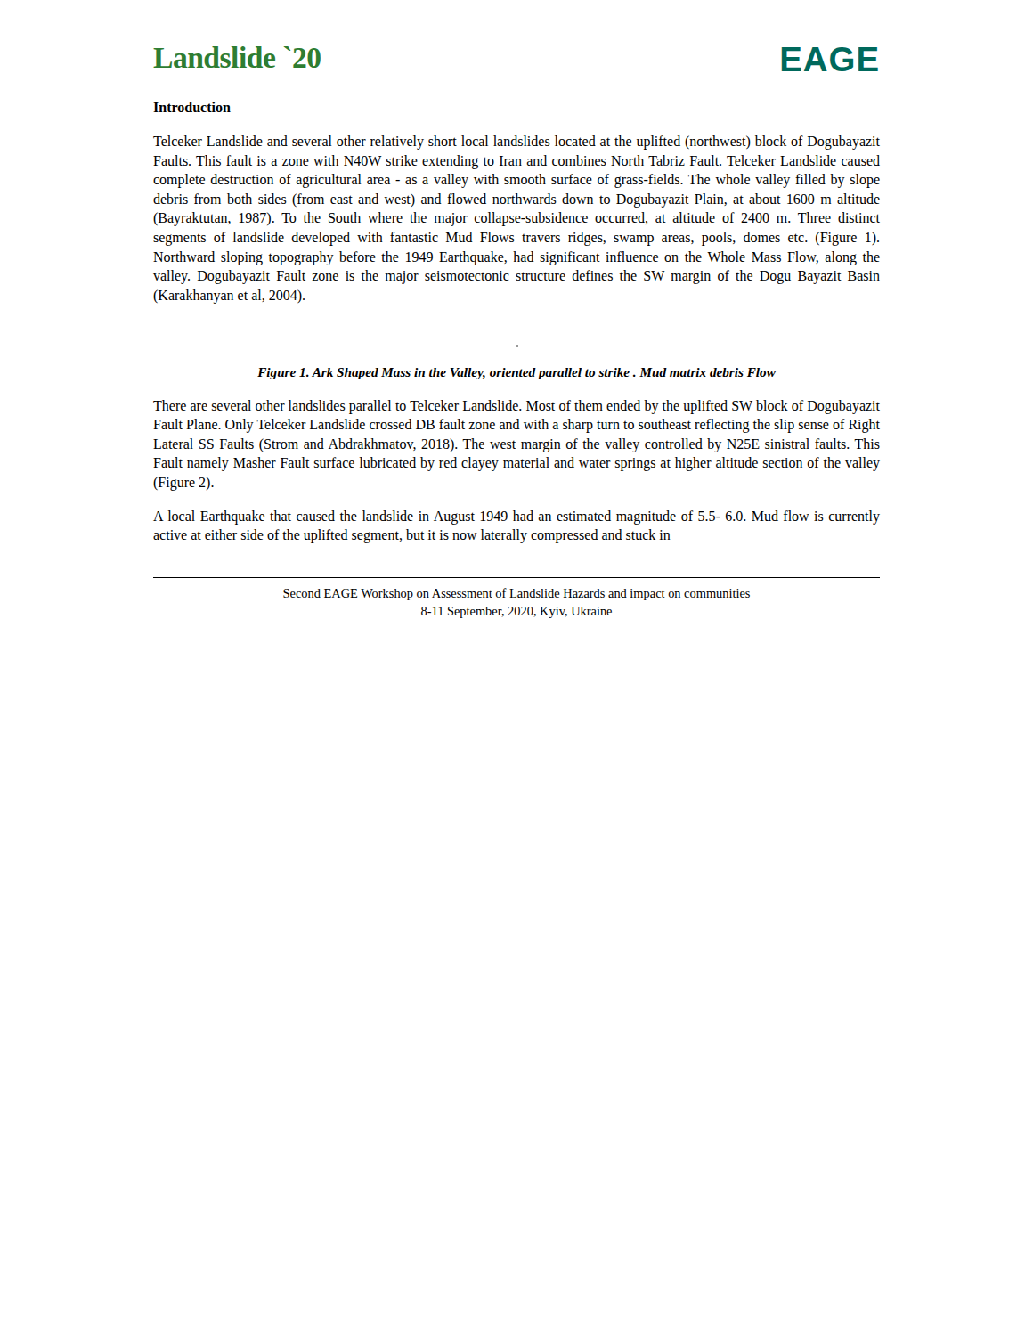Landslide `20
EAGE
Introduction
Telceker Landslide and several other relatively short local landslides located at the uplifted (northwest) block of Dogubayazit Faults. This fault is a zone with N40W strike extending to Iran and combines North Tabriz Fault. Telceker Landslide caused complete destruction of agricultural area - as a valley with smooth surface of grass-fields. The whole valley filled by slope debris from both sides (from east and west) and flowed northwards down to Dogubayazit Plain, at about 1600 m altitude (Bayraktutan, 1987). To the South where the major collapse-subsidence occurred, at altitude of 2400 m. Three distinct segments of landslide developed with fantastic Mud Flows travers ridges, swamp areas, pools, domes etc. (Figure 1). Northward sloping topography before the 1949 Earthquake, had significant influence on the Whole Mass Flow, along the valley. Dogubayazit Fault zone is the major seismotectonic structure defines the SW margin of the Dogu Bayazit Basin (Karakhanyan et al, 2004).
Figure 1. Ark Shaped Mass in the Valley, oriented parallel to strike . Mud matrix debris Flow
There are several other landslides parallel to Telceker Landslide. Most of them ended by the uplifted SW block of Dogubayazit Fault Plane. Only Telceker Landslide crossed DB fault zone and with a sharp turn to southeast reflecting the slip sense of Right Lateral SS Faults (Strom and Abdrakhmatov, 2018). The west margin of the valley controlled by N25E sinistral faults. This Fault namely Masher Fault surface lubricated by red clayey material and water springs at higher altitude section of the valley (Figure 2).
A local Earthquake that caused the landslide in August 1949 had an estimated magnitude of 5.5- 6.0. Mud flow is currently active at either side of the uplifted segment, but it is now laterally compressed and stuck in
Second EAGE Workshop on Assessment of Landslide Hazards and impact on communities
8-11 September, 2020, Kyiv, Ukraine